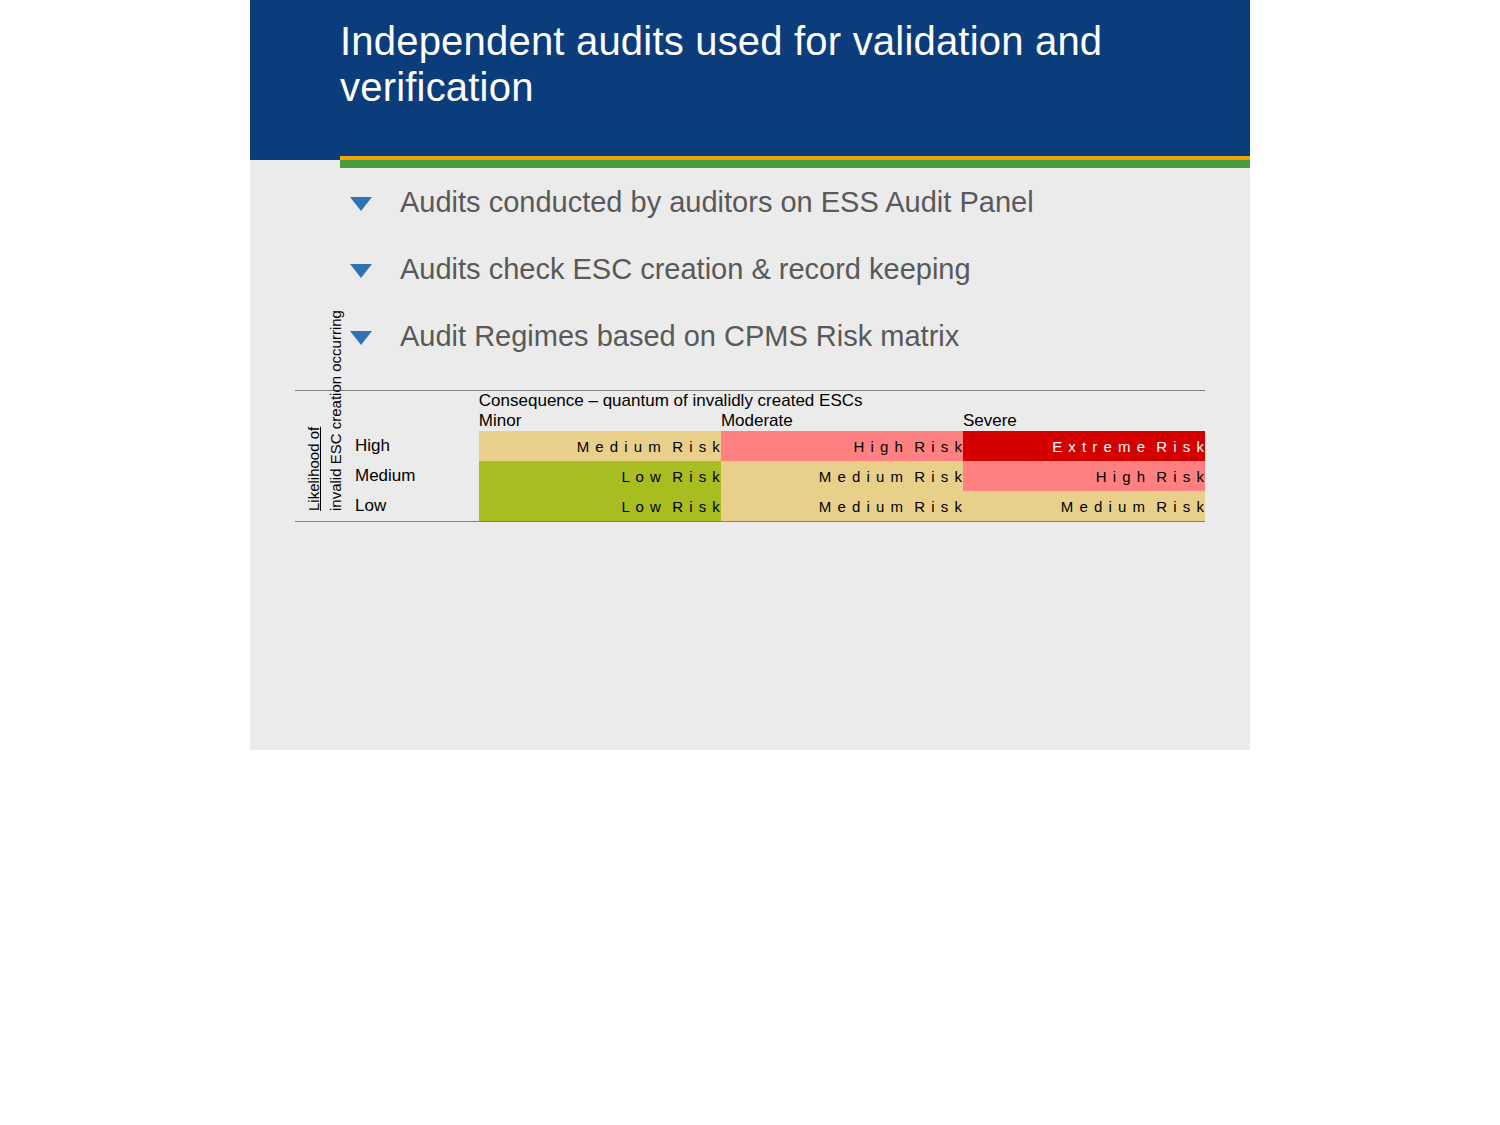Independent audits used for validation and verification
Audits conducted by auditors on ESS Audit Panel
Audits check ESC creation & record keeping
Audit Regimes based on CPMS Risk matrix
Likelihood of
invalid ESC creation occurring
| | Consequence – quantum of invalidly created ESCs |
| | Minor | Moderate | Severe |
| High | M e d i u m R i s k | H i g h R i s k | E x t r e m e R i s k |
| Medium | L o w R i s k | M e d i u m R i s k | H i g h R i s k |
| Low | L o w R i s k | M e d i u m R i s k | M e d i u m R i s k |